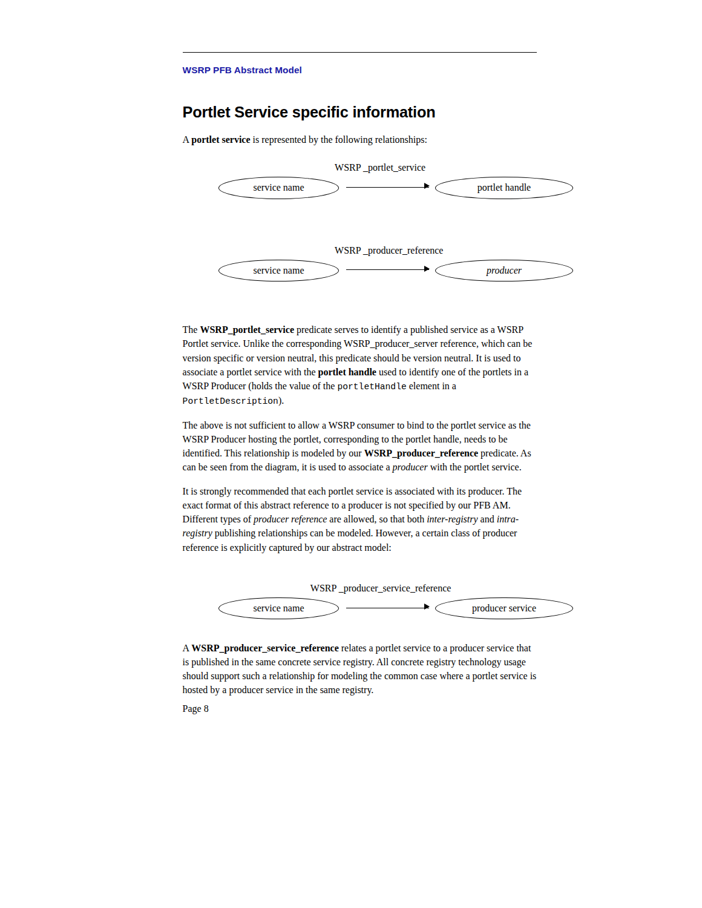WSRP PFB Abstract Model
Portlet Service specific information
A portlet service is represented by the following relationships:
WSRP _portlet_service
service name
portlet handle
WSRP _producer_reference
service name
producer
The WSRP_portlet_service predicate serves to identify a published service as a WSRP Portlet service. Unlike the corresponding WSRP_producer_server reference, which can be version specific or version neutral, this predicate should be version neutral. It is used to associate a portlet service with the portlet handle used to identify one of the portlets in a WSRP Producer (holds the value of the portletHandle element in a PortletDescription).
The above is not sufficient to allow a WSRP consumer to bind to the portlet service as the WSRP Producer hosting the portlet, corresponding to the portlet handle, needs to be identified. This relationship is modeled by our WSRP_producer_reference predicate. As can be seen from the diagram, it is used to associate a producer with the portlet service.
It is strongly recommended that each portlet service is associated with its producer. The exact format of this abstract reference to a producer is not specified by our PFB AM. Different types of producer reference are allowed, so that both inter-registry and intra-registry publishing relationships can be modeled. However, a certain class of producer reference is explicitly captured by our abstract model:
WSRP _producer_service_reference
service name
producer service
A WSRP_producer_service_reference relates a portlet service to a producer service that is published in the same concrete service registry. All concrete registry technology usage should support such a relationship for modeling the common case where a portlet service is hosted by a producer service in the same registry.
Page 8